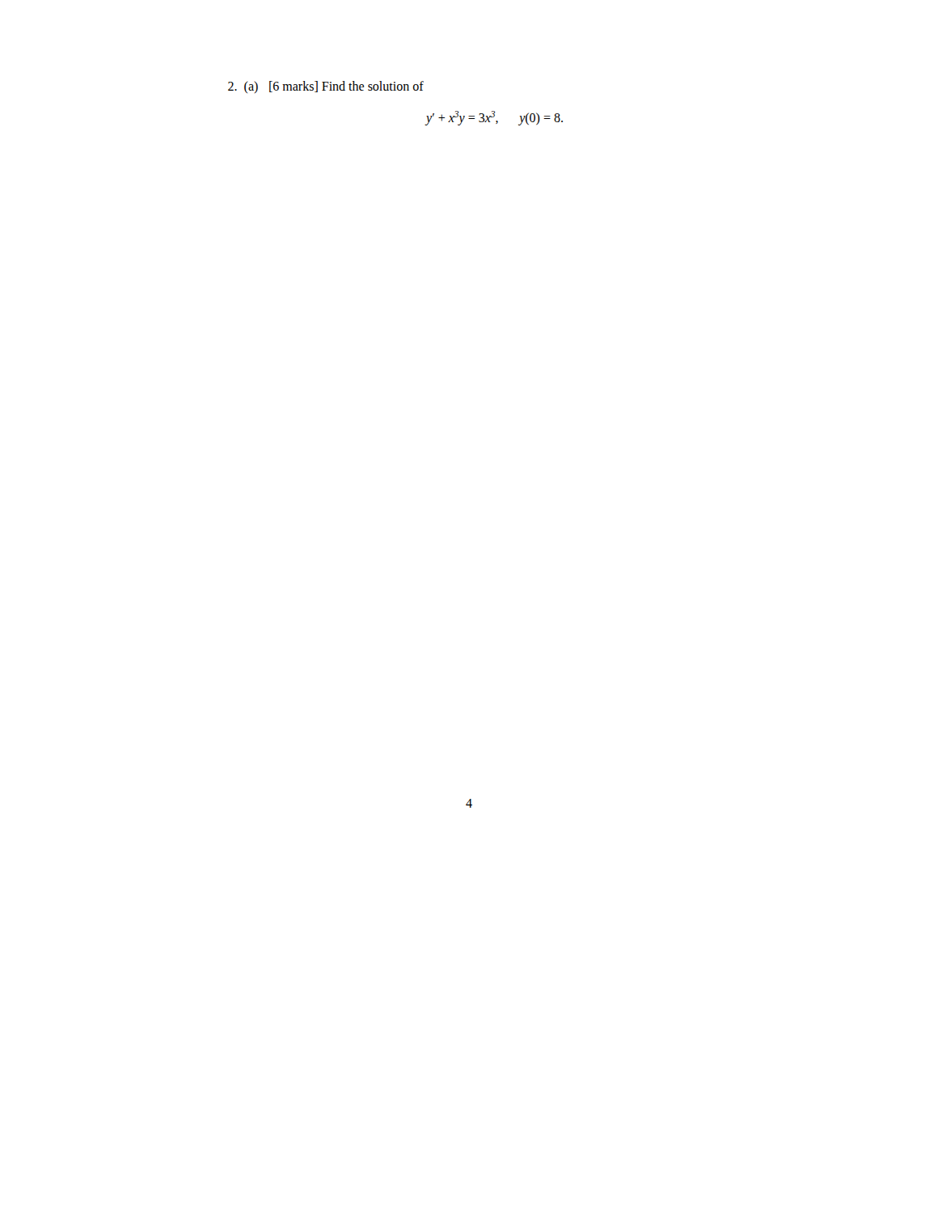2.
(a) [6 marks] Find the solution of
y′ + x3y = 3x3, y(0) = 8.
4